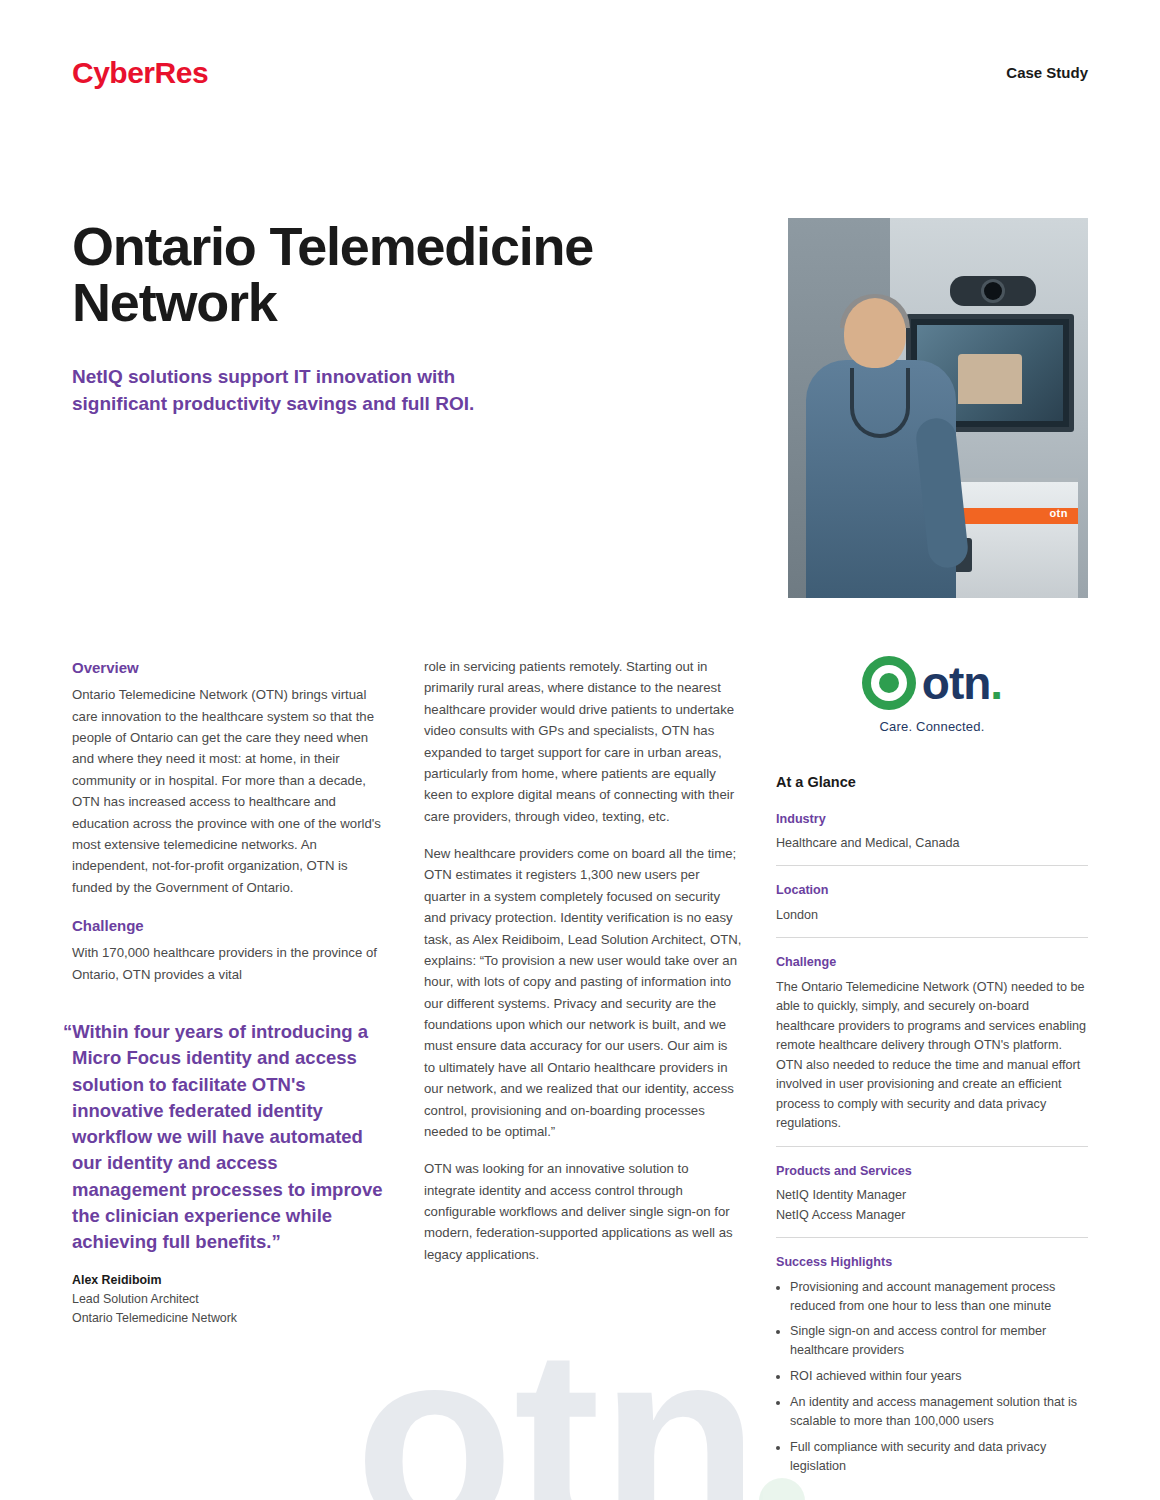CyberRes
Case Study
Ontario Telemedicine
Network
NetIQ solutions support IT innovation with significant productivity savings and full ROI.
Overview
Ontario Telemedicine Network (OTN) brings virtual care innovation to the healthcare system so that the people of Ontario can get the care they need when and where they need it most: at home, in their community or in hospital. For more than a decade, OTN has increased access to healthcare and education across the province with one of the world's most extensive telemedicine networks. An independent, not-for-profit organization, OTN is funded by the Government of Ontario.
Challenge
With 170,000 healthcare providers in the province of Ontario, OTN provides a vital
“Within four years of introducing a Micro Focus identity and access solution to facilitate OTN's innovative federated identity workflow we will have automated our identity and access management processes to improve the clinician experience while achieving full benefits.”
Alex Reidiboim
Lead Solution Architect
Ontario Telemedicine Network
role in servicing patients remotely. Starting out in primarily rural areas, where distance to the nearest healthcare provider would drive patients to undertake video consults with GPs and specialists, OTN has expanded to target support for care in urban areas, particularly from home, where patients are equally keen to explore digital means of connecting with their care providers, through video, texting, etc.
New healthcare providers come on board all the time; OTN estimates it registers 1,300 new users per quarter in a system completely focused on security and privacy protection. Identity verification is no easy task, as Alex Reidiboim, Lead Solution Architect, OTN, explains: “To provision a new user would take over an hour, with lots of copy and pasting of information into our different systems. Privacy and security are the foundations upon which our network is built, and we must ensure data accuracy for our users. Our aim is to ultimately have all Ontario healthcare providers in our network, and we realized that our identity, access control, provisioning and on-boarding processes needed to be optimal.”
OTN was looking for an innovative solution to integrate identity and access control through configurable workflows and deliver single sign-on for modern, federation-supported applications as well as legacy applications.
otn.
Care. Connected.
At a Glance
Industry
Healthcare and Medical, Canada
Location
London
Challenge
The Ontario Telemedicine Network (OTN) needed to be able to quickly, simply, and securely on-board healthcare providers to programs and services enabling remote healthcare delivery through OTN's platform. OTN also needed to reduce the time and manual effort involved in user provisioning and create an efficient process to comply with security and data privacy regulations.
Products and Services
NetIQ Identity Manager
NetIQ Access Manager
Success Highlights
Provisioning and account management process reduced from one hour to less than one minute
Single sign-on and access control for member healthcare providers
ROI achieved within four years
An identity and access management solution that is scalable to more than 100,000 users
Full compliance with security and data privacy legislation
o t n